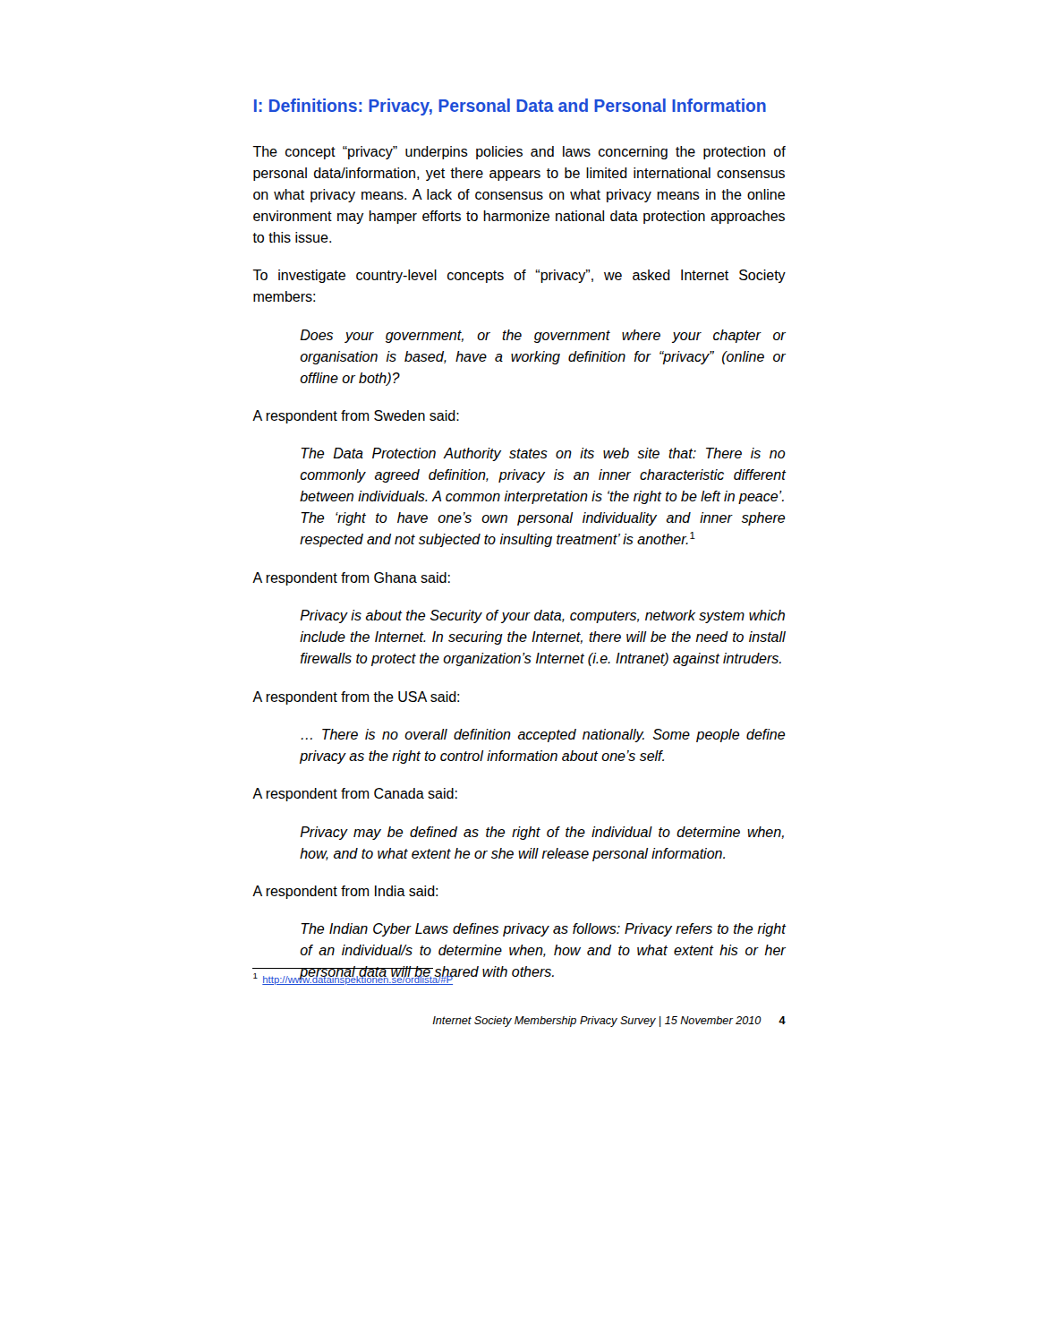I: Definitions: Privacy, Personal Data and Personal Information
The concept “privacy” underpins policies and laws concerning the protection of personal data/information, yet there appears to be limited international consensus on what privacy means. A lack of consensus on what privacy means in the online environment may hamper efforts to harmonize national data protection approaches to this issue.
To investigate country-level concepts of “privacy”, we asked Internet Society members:
Does your government, or the government where your chapter or organisation is based, have a working definition for “privacy” (online or offline or both)?
A respondent from Sweden said:
The Data Protection Authority states on its web site that: There is no commonly agreed definition, privacy is an inner characteristic different between individuals. A common interpretation is ‘the right to be left in peace’. The ‘right to have one’s own personal individuality and inner sphere respected and not subjected to insulting treatment’ is another.1
A respondent from Ghana said:
Privacy is about the Security of your data, computers, network system which include the Internet. In securing the Internet, there will be the need to install firewalls to protect the organization’s Internet (i.e. Intranet) against intruders.
A respondent from the USA said:
… There is no overall definition accepted nationally. Some people define privacy as the right to control information about one’s self.
A respondent from Canada said:
Privacy may be defined as the right of the individual to determine when, how, and to what extent he or she will release personal information.
A respondent from India said:
The Indian Cyber Laws defines privacy as follows: Privacy refers to the right of an individual/s to determine when, how and to what extent his or her personal data will be shared with others.
1 http://www.datainspektionen.se/ordlista/#P
Internet Society Membership Privacy Survey | 15 November 20104